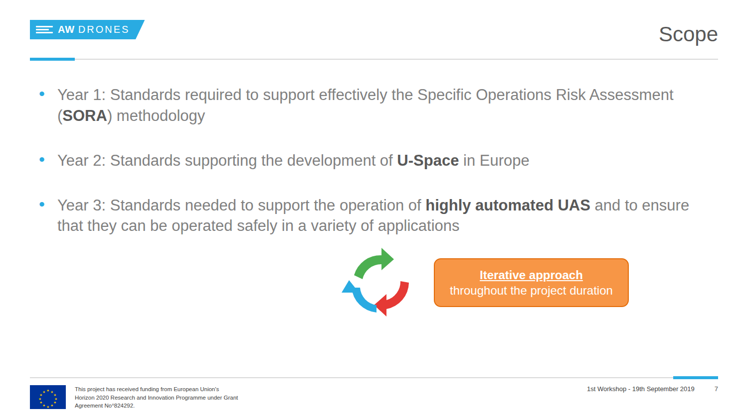AW DRONES
Scope
Year 1: Standards required to support effectively the Specific Operations Risk Assessment (SORA) methodology
Year 2: Standards supporting the development of U-Space in Europe
Year 3: Standards needed to support the operation of highly automated UAS and to ensure that they can be operated safely in a variety of applications
Iterative approach throughout the project duration
★ ★ ★ ★ ★ ★ ★ ★ ★ ★ ★ ★
This project has received funding from European Union's Horizon 2020 Research and Innovation Programme under Grant Agreement No°824292.
1st Workshop - 19th September 2019
7